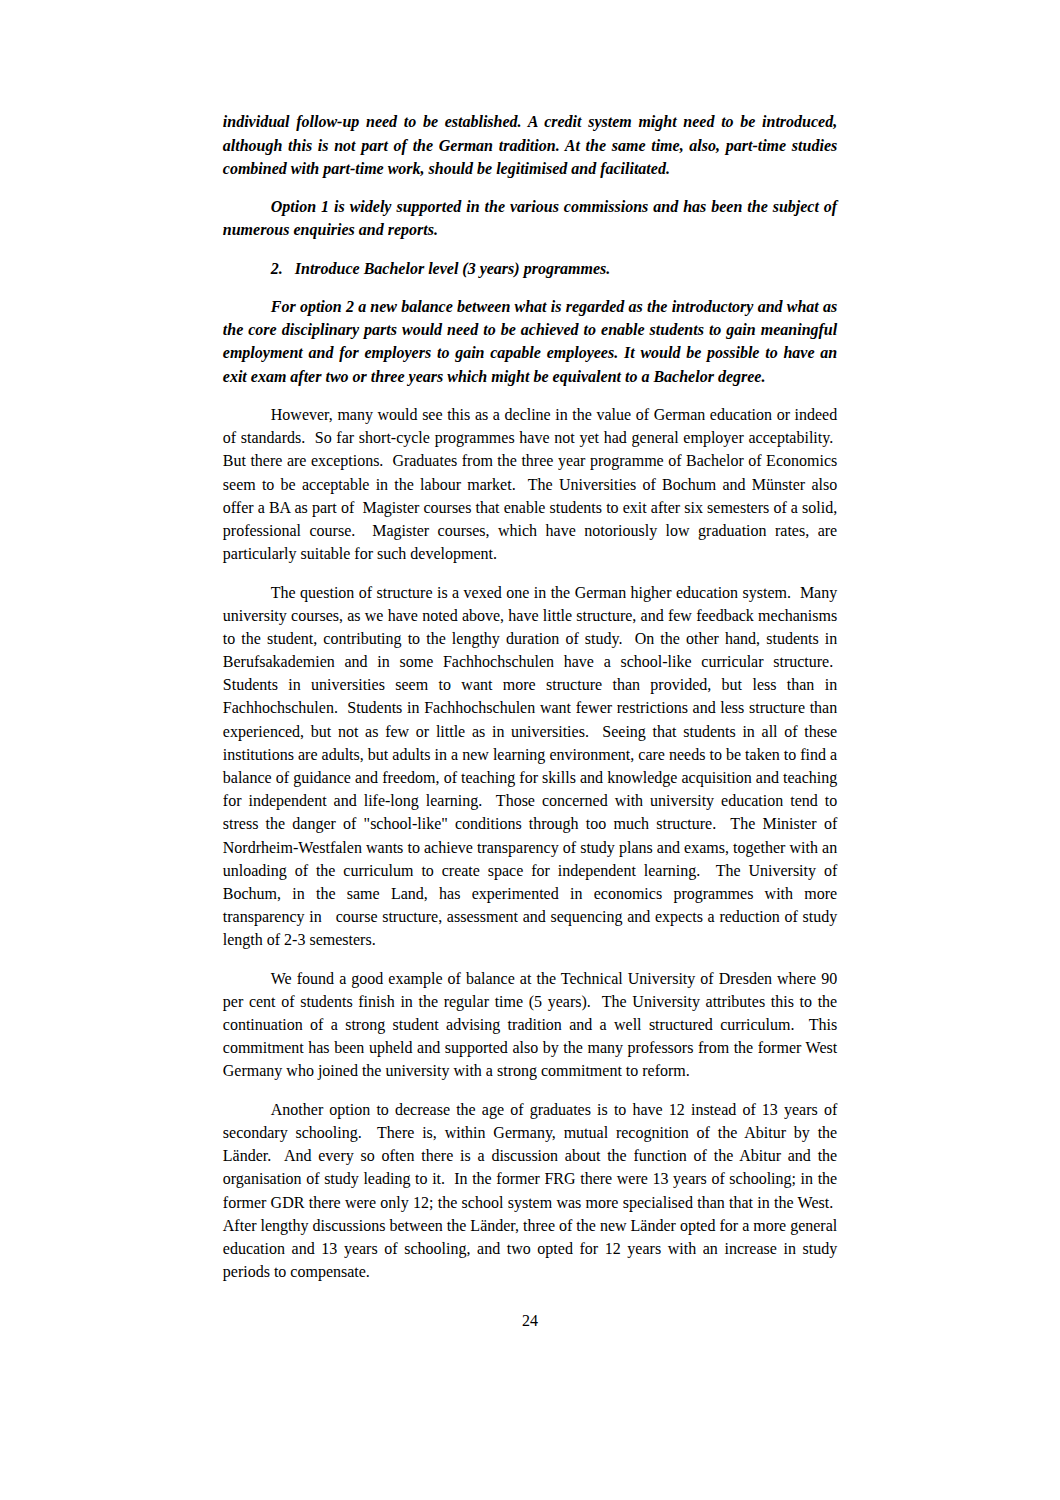individual follow-up need to be established. A credit system might need to be introduced, although this is not part of the German tradition. At the same time, also, part-time studies combined with part-time work, should be legitimised and facilitated.
Option 1 is widely supported in the various commissions and has been the subject of numerous enquiries and reports.
2. Introduce Bachelor level (3 years) programmes.
For option 2 a new balance between what is regarded as the introductory and what as the core disciplinary parts would need to be achieved to enable students to gain meaningful employment and for employers to gain capable employees. It would be possible to have an exit exam after two or three years which might be equivalent to a Bachelor degree.
However, many would see this as a decline in the value of German education or indeed of standards. So far short-cycle programmes have not yet had general employer acceptability. But there are exceptions. Graduates from the three year programme of Bachelor of Economics seem to be acceptable in the labour market. The Universities of Bochum and Münster also offer a BA as part of Magister courses that enable students to exit after six semesters of a solid, professional course. Magister courses, which have notoriously low graduation rates, are particularly suitable for such development.
The question of structure is a vexed one in the German higher education system. Many university courses, as we have noted above, have little structure, and few feedback mechanisms to the student, contributing to the lengthy duration of study. On the other hand, students in Berufsakademien and in some Fachhochschulen have a school-like curricular structure. Students in universities seem to want more structure than provided, but less than in Fachhochschulen. Students in Fachhochschulen want fewer restrictions and less structure than experienced, but not as few or little as in universities. Seeing that students in all of these institutions are adults, but adults in a new learning environment, care needs to be taken to find a balance of guidance and freedom, of teaching for skills and knowledge acquisition and teaching for independent and life-long learning. Those concerned with university education tend to stress the danger of "school-like" conditions through too much structure. The Minister of Nordrheim-Westfalen wants to achieve transparency of study plans and exams, together with an unloading of the curriculum to create space for independent learning. The University of Bochum, in the same Land, has experimented in economics programmes with more transparency in course structure, assessment and sequencing and expects a reduction of study length of 2-3 semesters.
We found a good example of balance at the Technical University of Dresden where 90 per cent of students finish in the regular time (5 years). The University attributes this to the continuation of a strong student advising tradition and a well structured curriculum. This commitment has been upheld and supported also by the many professors from the former West Germany who joined the university with a strong commitment to reform.
Another option to decrease the age of graduates is to have 12 instead of 13 years of secondary schooling. There is, within Germany, mutual recognition of the Abitur by the Länder. And every so often there is a discussion about the function of the Abitur and the organisation of study leading to it. In the former FRG there were 13 years of schooling; in the former GDR there were only 12; the school system was more specialised than that in the West. After lengthy discussions between the Länder, three of the new Länder opted for a more general education and 13 years of schooling, and two opted for 12 years with an increase in study periods to compensate.
24